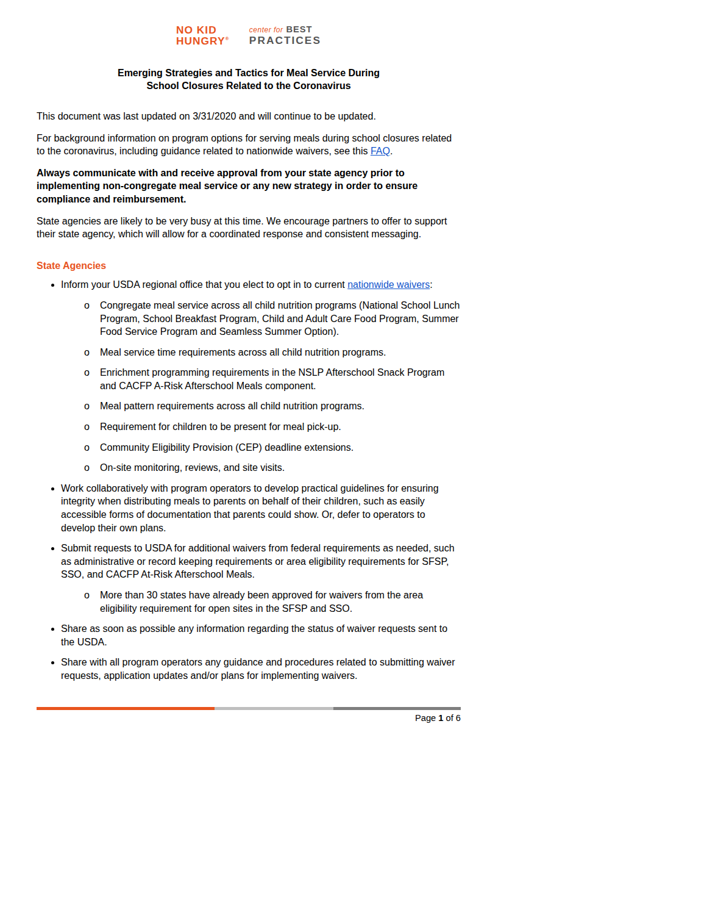NO KID
HUNGRY® center for BEST
PRACTICES
Emerging Strategies and Tactics for Meal Service During
School Closures Related to the Coronavirus
This document was last updated on 3/31/2020 and will continue to be updated.
For background information on program options for serving meals during school closures related to the coronavirus, including guidance related to nationwide waivers, see this FAQ.
Always communicate with and receive approval from your state agency prior to implementing non-congregate meal service or any new strategy in order to ensure compliance and reimbursement.
State agencies are likely to be very busy at this time. We encourage partners to offer to support their state agency, which will allow for a coordinated response and consistent messaging.
State Agencies
Inform your USDA regional office that you elect to opt in to current nationwide waivers:
Congregate meal service across all child nutrition programs (National School Lunch Program, School Breakfast Program, Child and Adult Care Food Program, Summer Food Service Program and Seamless Summer Option).
Meal service time requirements across all child nutrition programs.
Enrichment programming requirements in the NSLP Afterschool Snack Program and CACFP A-Risk Afterschool Meals component.
Meal pattern requirements across all child nutrition programs.
Requirement for children to be present for meal pick-up.
Community Eligibility Provision (CEP) deadline extensions.
On-site monitoring, reviews, and site visits.
Work collaboratively with program operators to develop practical guidelines for ensuring integrity when distributing meals to parents on behalf of their children, such as easily accessible forms of documentation that parents could show. Or, defer to operators to develop their own plans.
Submit requests to USDA for additional waivers from federal requirements as needed, such as administrative or record keeping requirements or area eligibility requirements for SFSP, SSO, and CACFP At-Risk Afterschool Meals.
More than 30 states have already been approved for waivers from the area eligibility requirement for open sites in the SFSP and SSO.
Share as soon as possible any information regarding the status of waiver requests sent to the USDA.
Share with all program operators any guidance and procedures related to submitting waiver requests, application updates and/or plans for implementing waivers.
Page 1 of 6